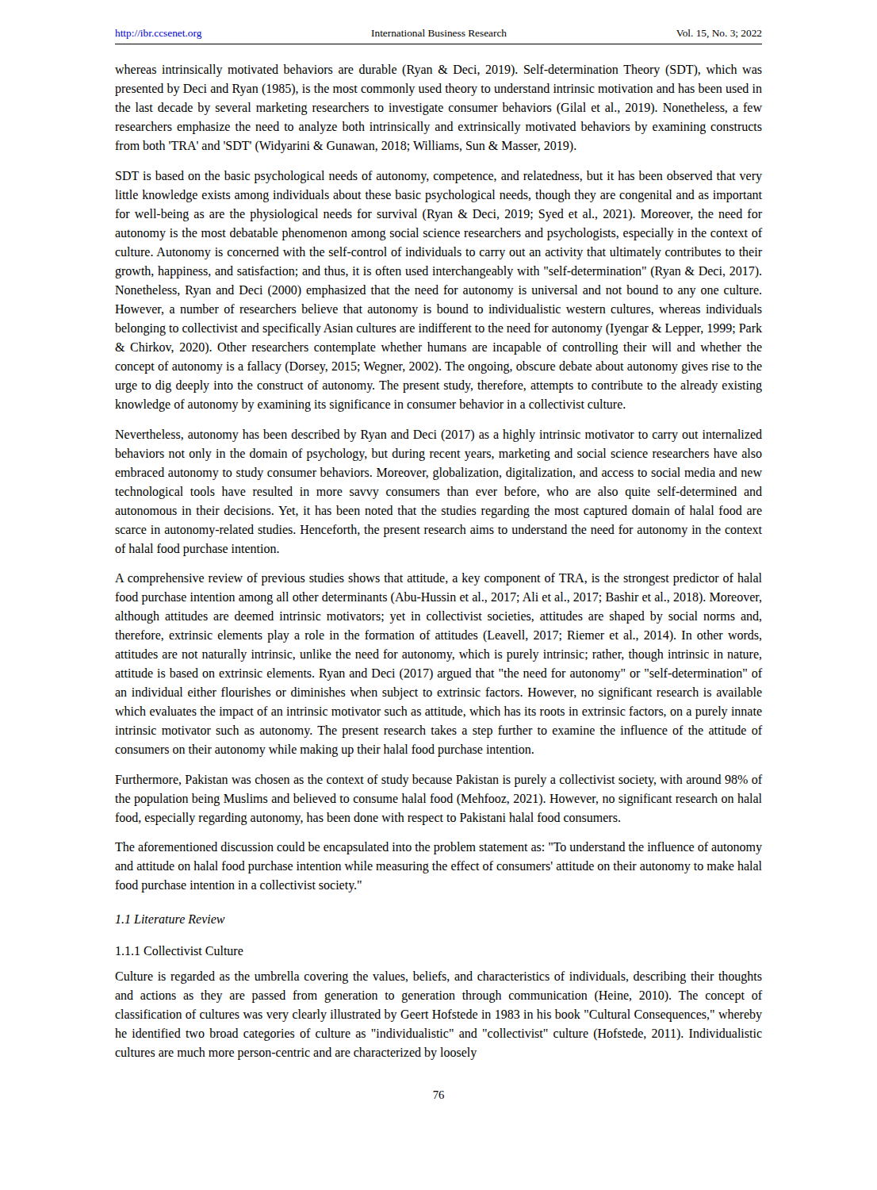http://ibr.ccsenet.org International Business Research Vol. 15, No. 3; 2022
whereas intrinsically motivated behaviors are durable (Ryan & Deci, 2019). Self-determination Theory (SDT), which was presented by Deci and Ryan (1985), is the most commonly used theory to understand intrinsic motivation and has been used in the last decade by several marketing researchers to investigate consumer behaviors (Gilal et al., 2019). Nonetheless, a few researchers emphasize the need to analyze both intrinsically and extrinsically motivated behaviors by examining constructs from both 'TRA' and 'SDT' (Widyarini & Gunawan, 2018; Williams, Sun & Masser, 2019).
SDT is based on the basic psychological needs of autonomy, competence, and relatedness, but it has been observed that very little knowledge exists among individuals about these basic psychological needs, though they are congenital and as important for well-being as are the physiological needs for survival (Ryan & Deci, 2019; Syed et al., 2021). Moreover, the need for autonomy is the most debatable phenomenon among social science researchers and psychologists, especially in the context of culture. Autonomy is concerned with the self-control of individuals to carry out an activity that ultimately contributes to their growth, happiness, and satisfaction; and thus, it is often used interchangeably with "self-determination" (Ryan & Deci, 2017). Nonetheless, Ryan and Deci (2000) emphasized that the need for autonomy is universal and not bound to any one culture. However, a number of researchers believe that autonomy is bound to individualistic western cultures, whereas individuals belonging to collectivist and specifically Asian cultures are indifferent to the need for autonomy (Iyengar & Lepper, 1999; Park & Chirkov, 2020). Other researchers contemplate whether humans are incapable of controlling their will and whether the concept of autonomy is a fallacy (Dorsey, 2015; Wegner, 2002). The ongoing, obscure debate about autonomy gives rise to the urge to dig deeply into the construct of autonomy. The present study, therefore, attempts to contribute to the already existing knowledge of autonomy by examining its significance in consumer behavior in a collectivist culture.
Nevertheless, autonomy has been described by Ryan and Deci (2017) as a highly intrinsic motivator to carry out internalized behaviors not only in the domain of psychology, but during recent years, marketing and social science researchers have also embraced autonomy to study consumer behaviors. Moreover, globalization, digitalization, and access to social media and new technological tools have resulted in more savvy consumers than ever before, who are also quite self-determined and autonomous in their decisions. Yet, it has been noted that the studies regarding the most captured domain of halal food are scarce in autonomy-related studies. Henceforth, the present research aims to understand the need for autonomy in the context of halal food purchase intention.
A comprehensive review of previous studies shows that attitude, a key component of TRA, is the strongest predictor of halal food purchase intention among all other determinants (Abu-Hussin et al., 2017; Ali et al., 2017; Bashir et al., 2018). Moreover, although attitudes are deemed intrinsic motivators; yet in collectivist societies, attitudes are shaped by social norms and, therefore, extrinsic elements play a role in the formation of attitudes (Leavell, 2017; Riemer et al., 2014). In other words, attitudes are not naturally intrinsic, unlike the need for autonomy, which is purely intrinsic; rather, though intrinsic in nature, attitude is based on extrinsic elements. Ryan and Deci (2017) argued that "the need for autonomy" or "self-determination" of an individual either flourishes or diminishes when subject to extrinsic factors. However, no significant research is available which evaluates the impact of an intrinsic motivator such as attitude, which has its roots in extrinsic factors, on a purely innate intrinsic motivator such as autonomy. The present research takes a step further to examine the influence of the attitude of consumers on their autonomy while making up their halal food purchase intention.
Furthermore, Pakistan was chosen as the context of study because Pakistan is purely a collectivist society, with around 98% of the population being Muslims and believed to consume halal food (Mehfooz, 2021). However, no significant research on halal food, especially regarding autonomy, has been done with respect to Pakistani halal food consumers.
The aforementioned discussion could be encapsulated into the problem statement as: "To understand the influence of autonomy and attitude on halal food purchase intention while measuring the effect of consumers' attitude on their autonomy to make halal food purchase intention in a collectivist society."
1.1 Literature Review
1.1.1 Collectivist Culture
Culture is regarded as the umbrella covering the values, beliefs, and characteristics of individuals, describing their thoughts and actions as they are passed from generation to generation through communication (Heine, 2010). The concept of classification of cultures was very clearly illustrated by Geert Hofstede in 1983 in his book "Cultural Consequences," whereby he identified two broad categories of culture as "individualistic" and "collectivist" culture (Hofstede, 2011). Individualistic cultures are much more person-centric and are characterized by loosely
76